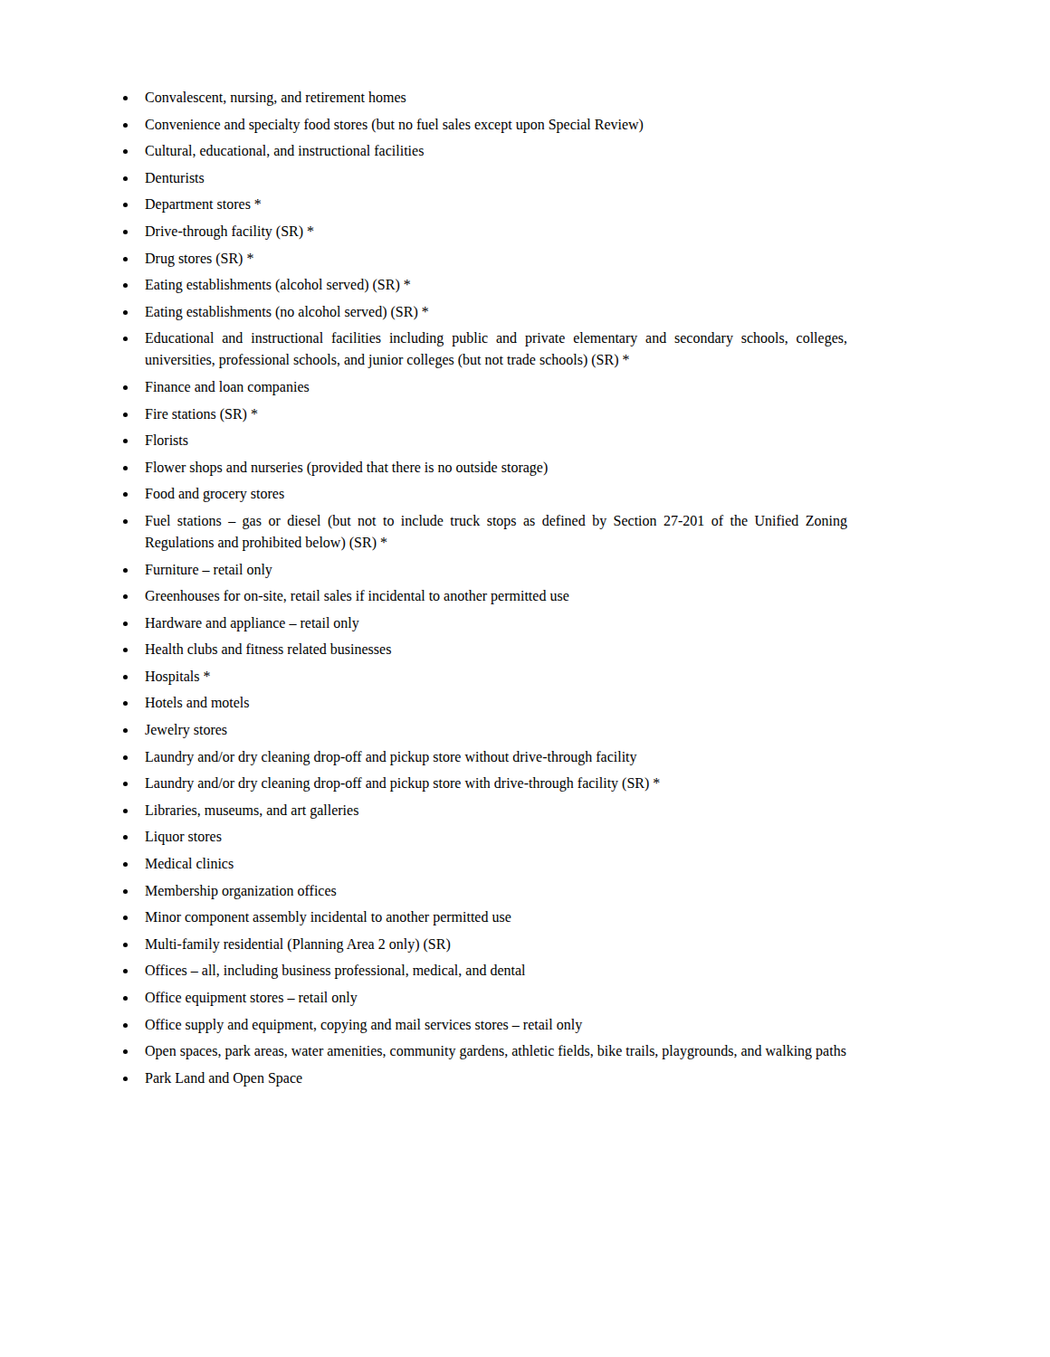Convalescent, nursing, and retirement homes
Convenience and specialty food stores (but no fuel sales except upon Special Review)
Cultural, educational, and instructional facilities
Denturists
Department stores *
Drive-through facility (SR) *
Drug stores (SR) *
Eating establishments (alcohol served) (SR) *
Eating establishments (no alcohol served) (SR) *
Educational and instructional facilities including public and private elementary and secondary schools, colleges, universities, professional schools, and junior colleges (but not trade schools) (SR) *
Finance and loan companies
Fire stations (SR) *
Florists
Flower shops and nurseries (provided that there is no outside storage)
Food and grocery stores
Fuel stations – gas or diesel (but not to include truck stops as defined by Section 27-201 of the Unified Zoning Regulations and prohibited below) (SR) *
Furniture – retail only
Greenhouses for on-site, retail sales if incidental to another permitted use
Hardware and appliance – retail only
Health clubs and fitness related businesses
Hospitals *
Hotels and motels
Jewelry stores
Laundry and/or dry cleaning drop-off and pickup store without drive-through facility
Laundry and/or dry cleaning drop-off and pickup store with drive-through facility (SR) *
Libraries, museums, and art galleries
Liquor stores
Medical clinics
Membership organization offices
Minor component assembly incidental to another permitted use
Multi-family residential (Planning Area 2 only) (SR)
Offices – all, including business professional, medical, and dental
Office equipment stores – retail only
Office supply and equipment, copying and mail services stores – retail only
Open spaces, park areas, water amenities, community gardens, athletic fields, bike trails, playgrounds, and walking paths
Park Land and Open Space